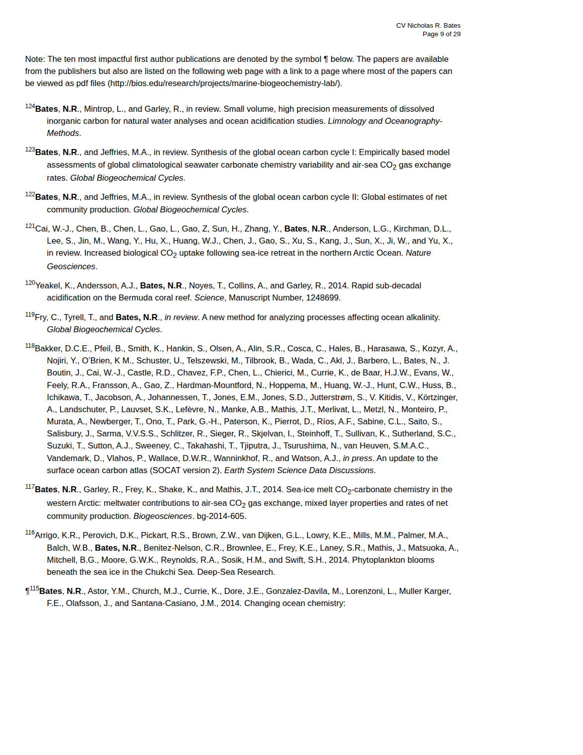CV Nicholas R. Bates
Page 9 of 29
Note: The ten most impactful first author publications are denoted by the symbol ¶ below. The papers are available from the publishers but also are listed on the following web page with a link to a page where most of the papers can be viewed as pdf files (http://bios.edu/research/projects/marine-biogeochemistry-lab/).
124Bates, N.R., Mintrop, L., and Garley, R., in review. Small volume, high precision measurements of dissolved inorganic carbon for natural water analyses and ocean acidification studies. Limnology and Oceanography-Methods.
123Bates, N.R., and Jeffries, M.A., in review. Synthesis of the global ocean carbon cycle I: Empirically based model assessments of global climatological seawater carbonate chemistry variability and air-sea CO2 gas exchange rates. Global Biogeochemical Cycles.
122Bates, N.R., and Jeffries, M.A., in review. Synthesis of the global ocean carbon cycle II: Global estimates of net community production. Global Biogeochemical Cycles.
121Cai, W.-J., Chen, B., Chen, L., Gao, L., Gao, Z, Sun, H., Zhang, Y., Bates, N.R., Anderson, L.G., Kirchman, D.L., Lee, S., Jin, M., Wang, Y., Hu, X., Huang, W.J., Chen, J., Gao, S., Xu, S., Kang, J., Sun, X., Ji, W., and Yu, X., in review. Increased biological CO2 uptake following sea-ice retreat in the northern Arctic Ocean. Nature Geosciences.
120Yeakel, K., Andersson, A.J., Bates, N.R., Noyes, T., Collins, A., and Garley, R., 2014. Rapid sub-decadal acidification on the Bermuda coral reef. Science, Manuscript Number, 1248699.
119Fry, C., Tyrell, T., and Bates, N.R., in review. A new method for analyzing processes affecting ocean alkalinity. Global Biogeochemical Cycles.
118Bakker, D.C.E., Pfeil, B., Smith, K., Hankin, S., Olsen, A., Alin, S.R., Cosca, C., Hales, B., Harasawa, S., Kozyr, A., Nojiri, Y., O’Brien, K M., Schuster, U., Telszewski, M., Tilbrook, B., Wada, C., Akl, J., Barbero, L., Bates, N., J. Boutin, J., Cai, W.-J., Castle, R.D., Chavez, F.P., Chen, L., Chierici, M., Currie, K., de Baar, H.J.W., Evans, W., Feely, R.A., Fransson, A., Gao, Z., Hardman-Mountford, N., Hoppema, M., Huang, W.-J., Hunt, C.W., Huss, B., Ichikawa, T., Jacobson, A., Johannessen, T., Jones, E.M., Jones, S.D., Jutterstrøm, S., V. Kitidis, V., Körtzinger, A., Landschuter, P., Lauvset, S.K., Lefèvre, N., Manke, A.B., Mathis, J.T., Merlivat, L., Metzl, N., Monteiro, P., Murata, A., Newberger, T., Ono, T., Park, G.-H., Paterson, K., Pierrot, D., Ríos, A.F., Sabine, C.L., Saito, S., Salisbury, J., Sarma, V.V.S.S., Schlitzer, R., Sieger, R., Skjelvan, I., Steinhoff, T., Sullivan, K., Sutherland, S.C., Suzuki, T., Sutton, A.J., Sweeney, C., Takahashi, T., Tjiputra, J., Tsurushima, N., van Heuven, S.M.A.C., Vandemark, D., Vlahos, P., Wallace, D.W.R., Wanninkhof, R., and Watson, A.J., in press. An update to the surface ocean carbon atlas (SOCAT version 2). Earth System Science Data Discussions.
117Bates, N.R., Garley, R., Frey, K., Shake, K., and Mathis, J.T., 2014. Sea-ice melt CO2-carbonate chemistry in the western Arctic: meltwater contributions to air-sea CO2 gas exchange, mixed layer properties and rates of net community production. Biogeosciences. bg-2014-605.
116Arrigo, K.R., Perovich, D.K., Pickart, R.S., Brown, Z.W., van Dijken, G.L., Lowry, K.E., Mills, M.M., Palmer, M.A., Balch, W.B., Bates, N.R., Benitez-Nelson, C.R., Brownlee, E., Frey, K.E., Laney, S.R., Mathis, J., Matsuoka, A., Mitchell, B.G., Moore, G.W.K., Reynolds, R.A., Sosik, H.M., and Swift, S.H., 2014. Phytoplankton blooms beneath the sea ice in the Chukchi Sea. Deep-Sea Research.
¶115Bates, N.R., Astor, Y.M., Church, M.J., Currie, K., Dore, J.E., Gonzalez-Davila, M., Lorenzoni, L., Muller Karger, F.E., Olafsson, J., and Santana-Casiano, J.M., 2014. Changing ocean chemistry: